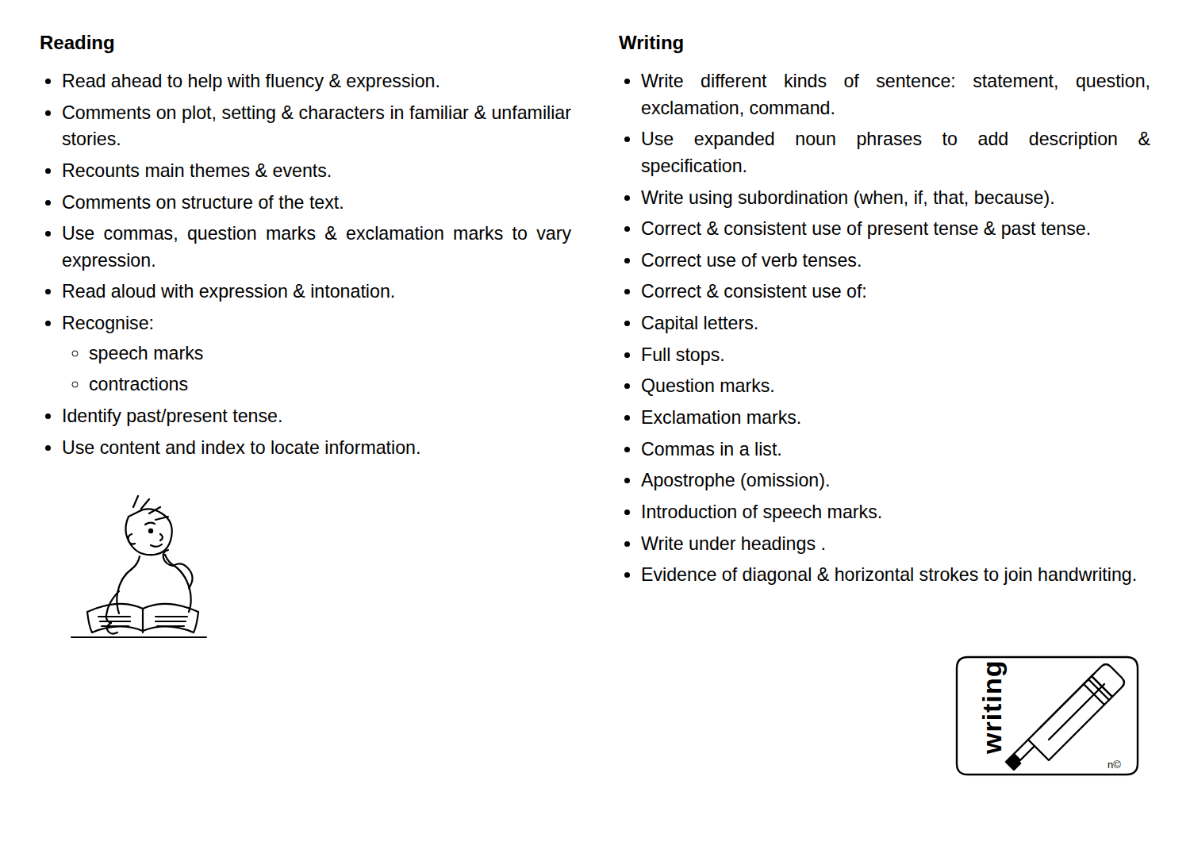Reading
Read ahead to help with fluency & expression.
Comments on plot, setting & characters in familiar & unfamiliar stories.
Recounts main themes & events.
Comments on structure of the text.
Use commas, question marks & exclamation marks to vary expression.
Read aloud with expression & intonation.
Recognise:
speech marks
contractions
Identify past/present tense.
Use content and index to locate information.
Writing
Write different kinds of sentence: statement, question, exclamation, command.
Use expanded noun phrases to add description & specification.
Write using subordination (when, if, that, because).
Correct & consistent use of present tense & past tense.
Correct use of verb tenses.
Correct & consistent use of:
Capital letters.
Full stops.
Question marks.
Exclamation marks.
Commas in a list.
Apostrophe (omission).
Introduction of speech marks.
Write under headings .
Evidence of diagonal & horizontal strokes to join handwriting.
writing n©